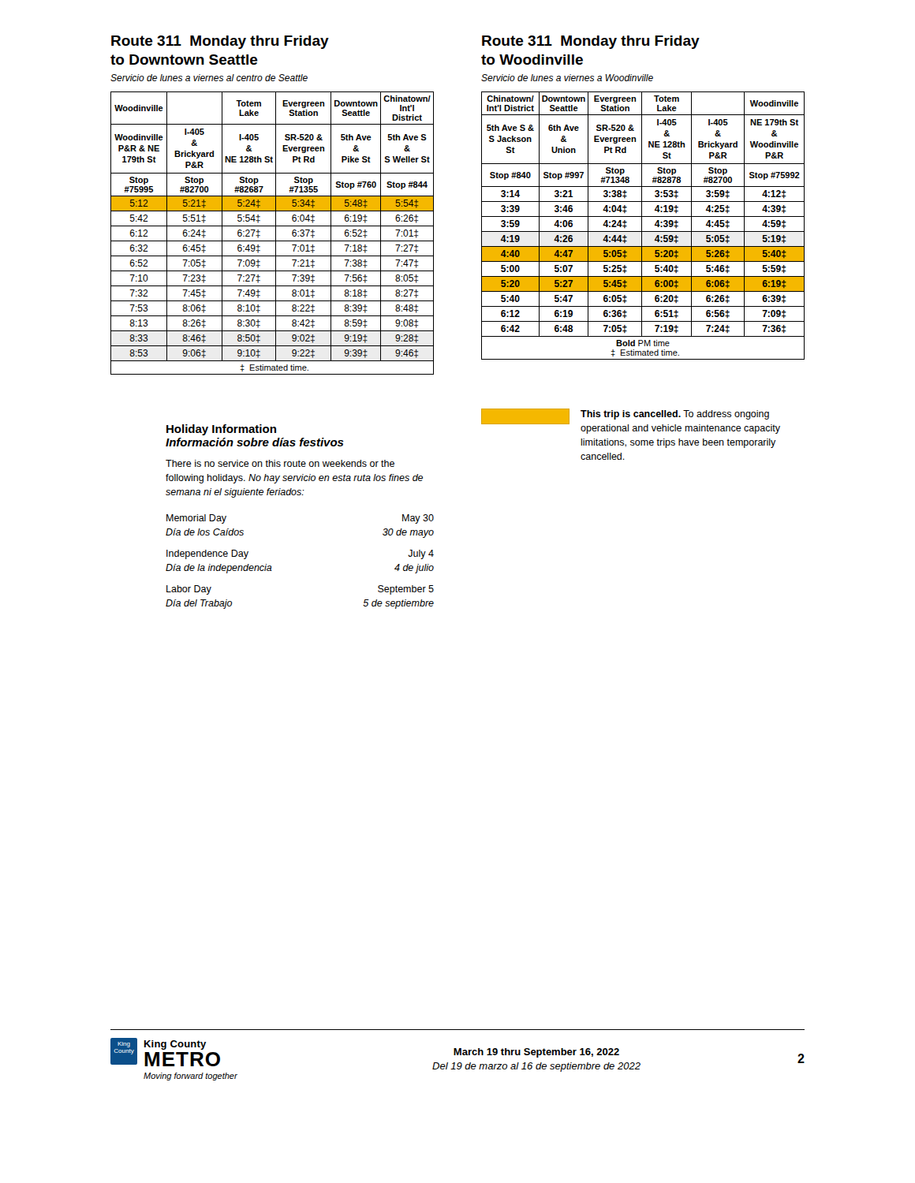Route 311 Monday thru Friday
to Downtown Seattle
Servicio de lunes a viernes al centro de Seattle
| Woodinville | | Totem Lake | Evergreen Station | Downtown Seattle | Chinatown/ Int'l District |
| --- | --- | --- | --- | --- | --- |
| Woodinville P&R & NE 179th St | I-405 & Brickyard P&R | I-405 & NE 128th St | SR-520 & Evergreen Pt Rd | 5th Ave & Pike St | 5th Ave S & S Weller St |
| Stop #75995 | Stop #82700 | Stop #82687 | Stop #71355 | Stop #760 | Stop #844 |
| 5:12 | 5:21‡ | 5:24‡ | 5:34‡ | 5:48‡ | 5:54‡ |
| 5:42 | 5:51‡ | 5:54‡ | 6:04‡ | 6:19‡ | 6:26‡ |
| 6:12 | 6:24‡ | 6:27‡ | 6:37‡ | 6:52‡ | 7:01‡ |
| 6:32 | 6:45‡ | 6:49‡ | 7:01‡ | 7:18‡ | 7:27‡ |
| 6:52 | 7:05‡ | 7:09‡ | 7:21‡ | 7:38‡ | 7:47‡ |
| 7:10 | 7:23‡ | 7:27‡ | 7:39‡ | 7:56‡ | 8:05‡ |
| 7:32 | 7:45‡ | 7:49‡ | 8:01‡ | 8:18‡ | 8:27‡ |
| 7:53 | 8:06‡ | 8:10‡ | 8:22‡ | 8:39‡ | 8:48‡ |
| 8:13 | 8:26‡ | 8:30‡ | 8:42‡ | 8:59‡ | 9:08‡ |
| 8:33 | 8:46‡ | 8:50‡ | 9:02‡ | 9:19‡ | 9:28‡ |
| 8:53 | 9:06‡ | 9:10‡ | 9:22‡ | 9:39‡ | 9:46‡ |
| ‡ Estimated time. |
Holiday InformationInformación sobre días festivos
There is no service on this route on weekends or the following holidays. No hay servicio en esta ruta los fines de semana ni el siguiente feriados:
Memorial DayDía de los Caídos
May 3030 de mayo
Independence DayDía de la independencia
July 44 de julio
Labor DayDía del Trabajo
September 55 de septiembre
Route 311 Monday thru Friday
to Woodinville
Servicio de lunes a viernes a Woodinville
| Chinatown/ Int'l District | Downtown Seattle | Evergreen Station | Totem Lake | | Woodinville |
| --- | --- | --- | --- | --- | --- |
| 5th Ave S & S Jackson St | 6th Ave & Union | SR-520 & Evergreen Pt Rd | I-405 & NE 128th St | I-405 & Brickyard P&R | NE 179th St & Woodinville P&R |
| Stop #840 | Stop #997 | Stop #71348 | Stop #82878 | Stop #82700 | Stop #75992 |
| 3:14 | 3:21 | 3:38‡ | 3:53‡ | 3:59‡ | 4:12‡ |
| 3:39 | 3:46 | 4:04‡ | 4:19‡ | 4:25‡ | 4:39‡ |
| 3:59 | 4:06 | 4:24‡ | 4:39‡ | 4:45‡ | 4:59‡ |
| 4:19 | 4:26 | 4:44‡ | 4:59‡ | 5:05‡ | 5:19‡ |
| 4:40 | 4:47 | 5:05‡ | 5:20‡ | 5:26‡ | 5:40‡ |
| 5:00 | 5:07 | 5:25‡ | 5:40‡ | 5:46‡ | 5:59‡ |
| 5:20 | 5:27 | 5:45‡ | 6:00‡ | 6:06‡ | 6:19‡ |
| 5:40 | 5:47 | 6:05‡ | 6:20‡ | 6:26‡ | 6:39‡ |
| 6:12 | 6:19 | 6:36‡ | 6:51‡ | 6:56‡ | 7:09‡ |
| 6:42 | 6:48 | 7:05‡ | 7:19‡ | 7:24‡ | 7:36‡ |
| Bold PM time ‡ Estimated time. |
This trip is cancelled. To address ongoing operational and vehicle maintenance capacity limitations, some trips have been temporarily cancelled.
King
County
King County
METRO
Moving forward together
March 19 thru September 16, 2022 Del 19 de marzo al 16 de septiembre de 2022
2